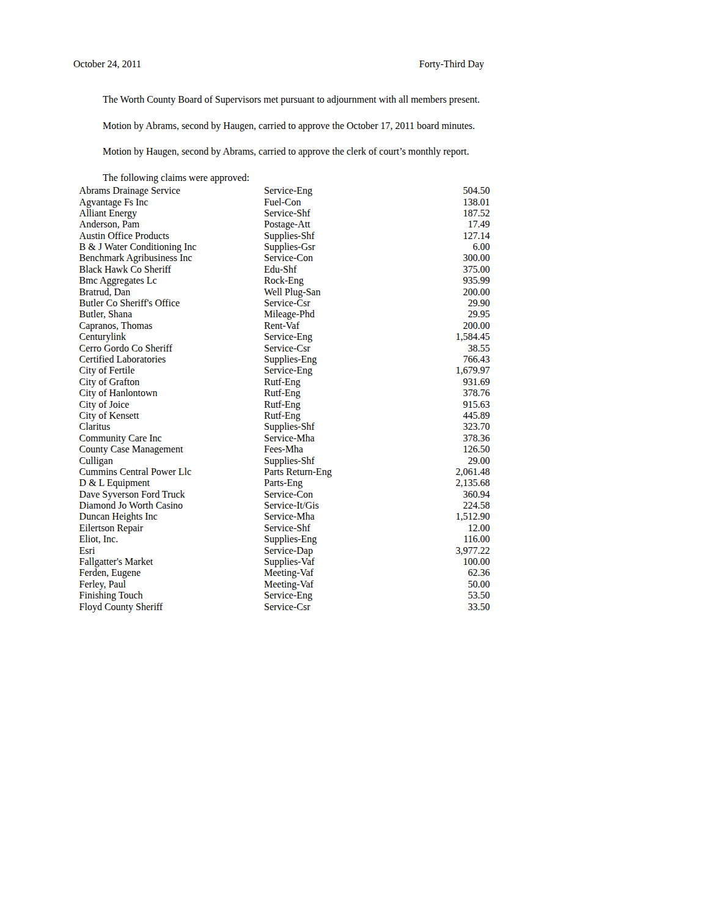October 24, 2011 Forty-Third Day
The Worth County Board of Supervisors met pursuant to adjournment with all members present.
Motion by Abrams, second by Haugen, carried to approve the October 17, 2011 board minutes.
Motion by Haugen, second by Abrams, carried to approve the clerk of court’s monthly report.
The following claims were approved:
| Abrams Drainage Service | Service-Eng | 504.50 |
| Agvantage Fs Inc | Fuel-Con | 138.01 |
| Alliant Energy | Service-Shf | 187.52 |
| Anderson, Pam | Postage-Att | 17.49 |
| Austin Office Products | Supplies-Shf | 127.14 |
| B & J Water Conditioning Inc | Supplies-Gsr | 6.00 |
| Benchmark Agribusiness Inc | Service-Con | 300.00 |
| Black Hawk Co Sheriff | Edu-Shf | 375.00 |
| Bmc Aggregates Lc | Rock-Eng | 935.99 |
| Bratrud, Dan | Well Plug-San | 200.00 |
| Butler Co Sheriff's Office | Service-Csr | 29.90 |
| Butler, Shana | Mileage-Phd | 29.95 |
| Capranos, Thomas | Rent-Vaf | 200.00 |
| Centurylink | Service-Eng | 1,584.45 |
| Cerro Gordo Co Sheriff | Service-Csr | 38.55 |
| Certified Laboratories | Supplies-Eng | 766.43 |
| City of Fertile | Service-Eng | 1,679.97 |
| City of Grafton | Rutf-Eng | 931.69 |
| City of Hanlontown | Rutf-Eng | 378.76 |
| City of Joice | Rutf-Eng | 915.63 |
| City of Kensett | Rutf-Eng | 445.89 |
| Claritus | Supplies-Shf | 323.70 |
| Community Care Inc | Service-Mha | 378.36 |
| County Case Management | Fees-Mha | 126.50 |
| Culligan | Supplies-Shf | 29.00 |
| Cummins Central Power Llc | Parts Return-Eng | 2,061.48 |
| D & L Equipment | Parts-Eng | 2,135.68 |
| Dave Syverson Ford Truck | Service-Con | 360.94 |
| Diamond Jo Worth Casino | Service-It/Gis | 224.58 |
| Duncan Heights Inc | Service-Mha | 1,512.90 |
| Eilertson Repair | Service-Shf | 12.00 |
| Eliot, Inc. | Supplies-Eng | 116.00 |
| Esri | Service-Dap | 3,977.22 |
| Fallgatter's Market | Supplies-Vaf | 100.00 |
| Ferden, Eugene | Meeting-Vaf | 62.36 |
| Ferley, Paul | Meeting-Vaf | 50.00 |
| Finishing Touch | Service-Eng | 53.50 |
| Floyd County Sheriff | Service-Csr | 33.50 |